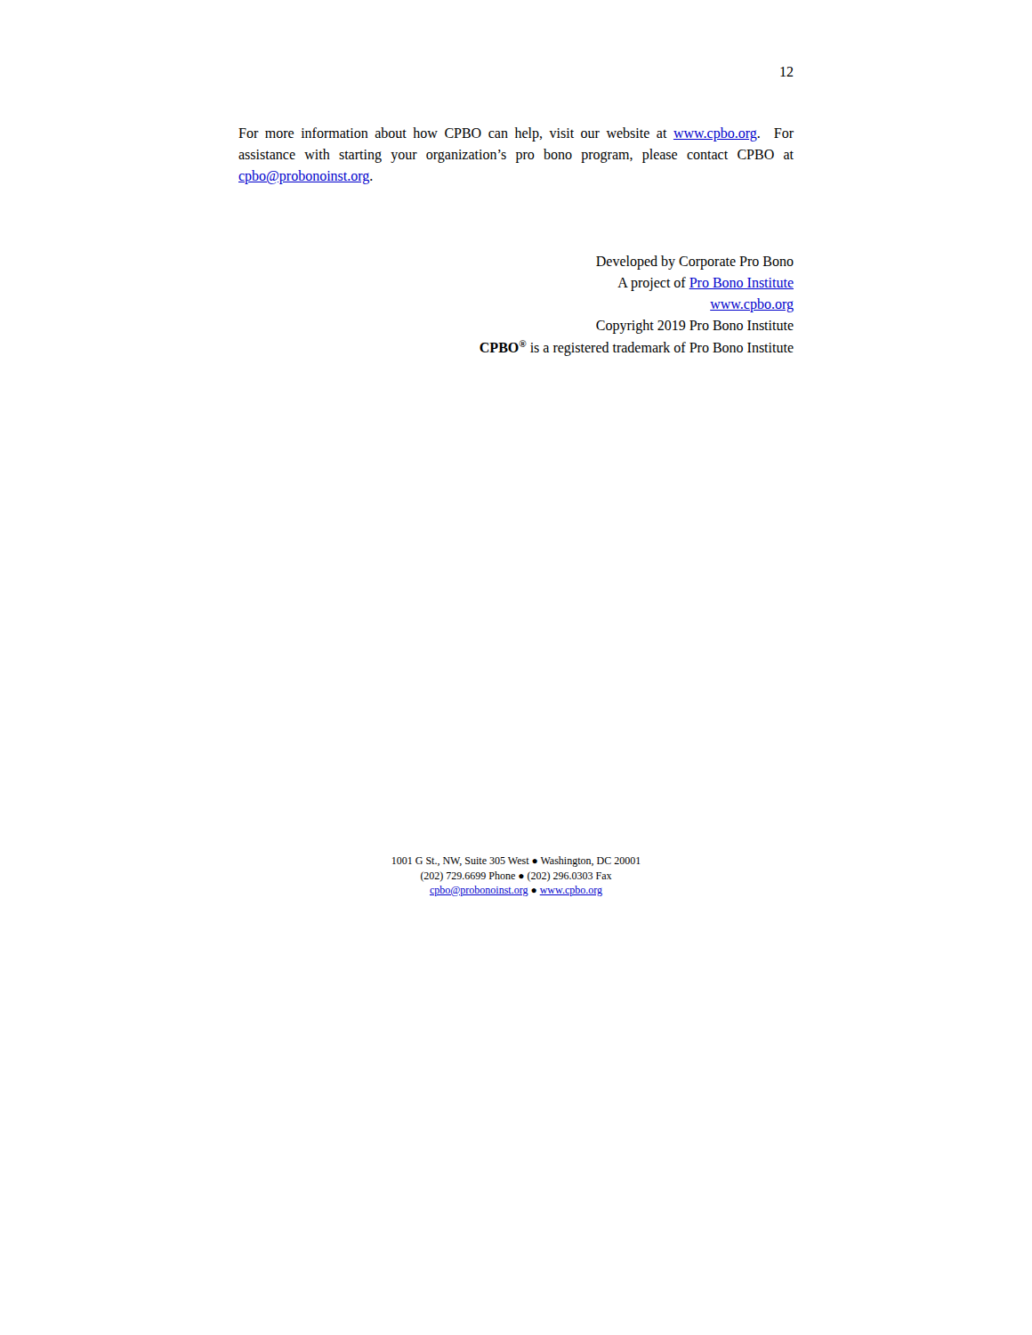12
For more information about how CPBO can help, visit our website at www.cpbo.org. For assistance with starting your organization’s pro bono program, please contact CPBO at cpbo@probonoinst.org.
Developed by Corporate Pro Bono
A project of Pro Bono Institute
www.cpbo.org
Copyright 2019 Pro Bono Institute
CPBO® is a registered trademark of Pro Bono Institute
1001 G St., NW, Suite 305 West ● Washington, DC 20001
(202) 729.6699 Phone ● (202) 296.0303 Fax
cpbo@probonoinst.org ● www.cpbo.org